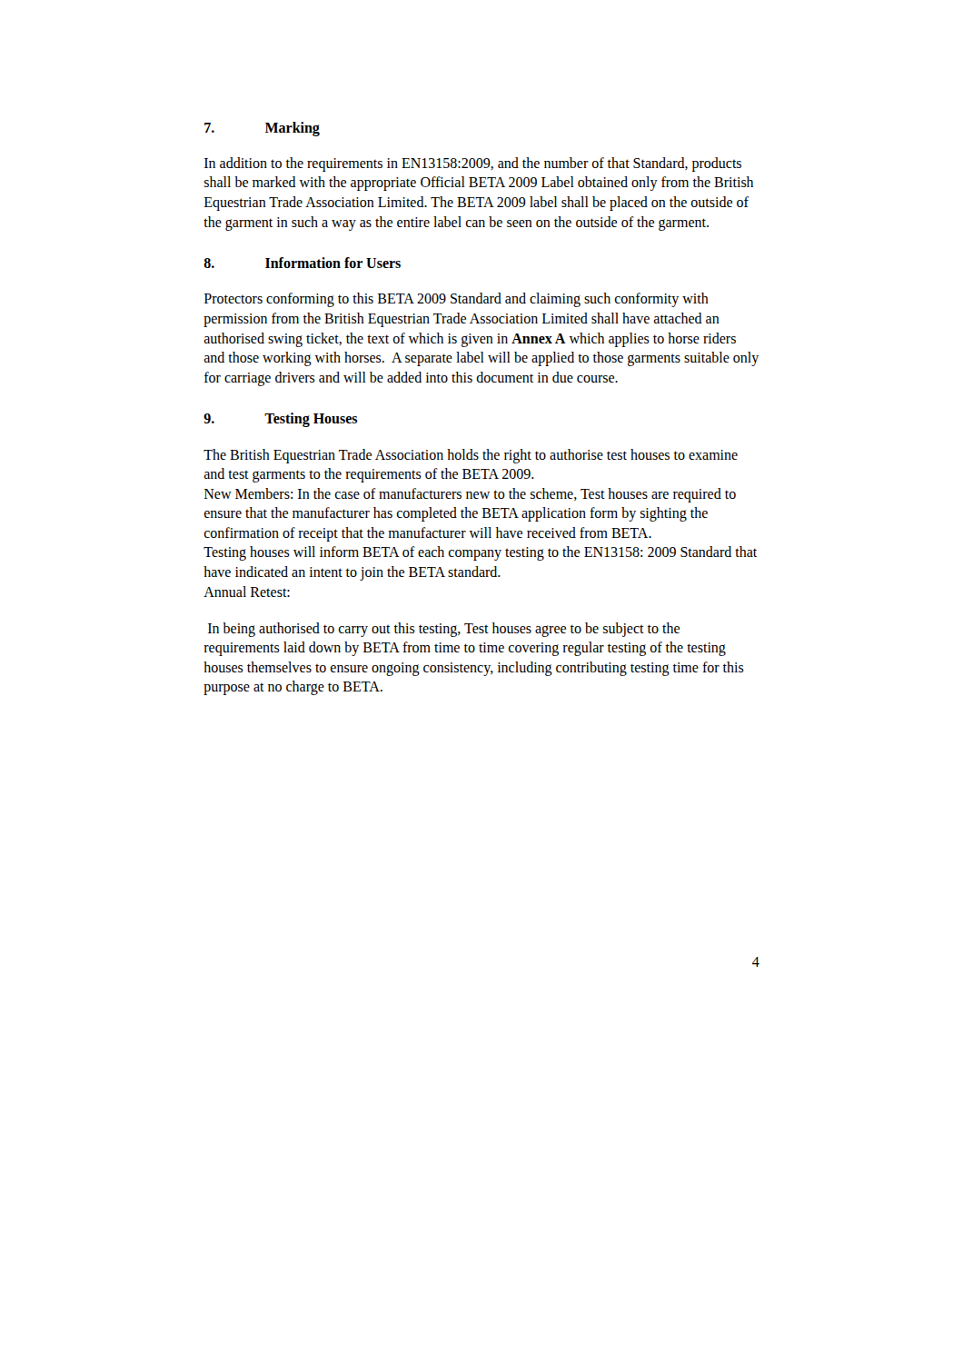7. Marking
In addition to the requirements in EN13158:2009, and the number of that Standard, products shall be marked with the appropriate Official BETA 2009 Label obtained only from the British Equestrian Trade Association Limited. The BETA 2009 label shall be placed on the outside of the garment in such a way as the entire label can be seen on the outside of the garment.
8. Information for Users
Protectors conforming to this BETA 2009 Standard and claiming such conformity with permission from the British Equestrian Trade Association Limited shall have attached an authorised swing ticket, the text of which is given in Annex A which applies to horse riders and those working with horses. A separate label will be applied to those garments suitable only for carriage drivers and will be added into this document in due course.
9. Testing Houses
The British Equestrian Trade Association holds the right to authorise test houses to examine and test garments to the requirements of the BETA 2009.
New Members: In the case of manufacturers new to the scheme, Test houses are required to ensure that the manufacturer has completed the BETA application form by sighting the confirmation of receipt that the manufacturer will have received from BETA.
Testing houses will inform BETA of each company testing to the EN13158: 2009 Standard that have indicated an intent to join the BETA standard.
Annual Retest:
In being authorised to carry out this testing, Test houses agree to be subject to the requirements laid down by BETA from time to time covering regular testing of the testing houses themselves to ensure ongoing consistency, including contributing testing time for this purpose at no charge to BETA.
4